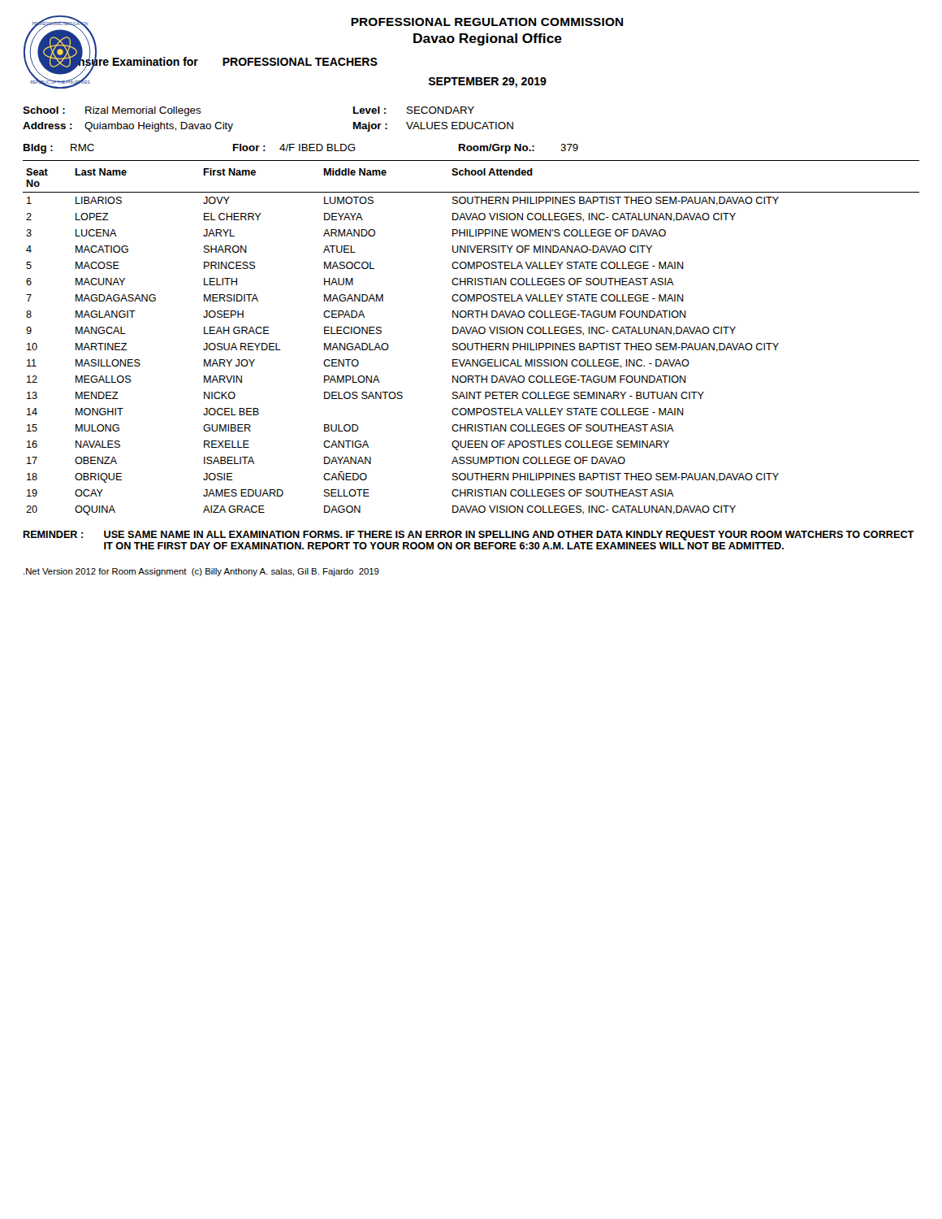PROFESSIONAL REGULATION REPUBLIC OF THE PHILIPPINES
PROFESSIONAL REGULATION COMMISSION
Davao Regional Office
Licensure Examination for PROFESSIONAL TEACHERS
SEPTEMBER 29, 2019
| School : | Rizal Memorial Colleges | Level : | SECONDARY |
| Address : | Quiambao Heights, Davao City | Major : | VALUES EDUCATION |
| Bldg : | RMC | Floor : | 4/F IBED BLDG | Room/Grp No.: | 379 |
| Seat No | Last Name | First Name | Middle Name | School Attended |
| --- | --- | --- | --- | --- |
| 1 | LIBARIOS | JOVY | LUMOTOS | SOUTHERN PHILIPPINES BAPTIST THEO SEM-PAUAN,DAVAO CITY |
| 2 | LOPEZ | EL CHERRY | DEYAYA | DAVAO VISION COLLEGES, INC- CATALUNAN,DAVAO CITY |
| 3 | LUCENA | JARYL | ARMANDO | PHILIPPINE WOMEN'S COLLEGE OF DAVAO |
| 4 | MACATIOG | SHARON | ATUEL | UNIVERSITY OF MINDANAO-DAVAO CITY |
| 5 | MACOSE | PRINCESS | MASOCOL | COMPOSTELA VALLEY STATE COLLEGE - MAIN |
| 6 | MACUNAY | LELITH | HAUM | CHRISTIAN COLLEGES OF SOUTHEAST ASIA |
| 7 | MAGDAGASANG | MERSIDITA | MAGANDAM | COMPOSTELA VALLEY STATE COLLEGE - MAIN |
| 8 | MAGLANGIT | JOSEPH | CEPADA | NORTH DAVAO COLLEGE-TAGUM FOUNDATION |
| 9 | MANGCAL | LEAH GRACE | ELECIONES | DAVAO VISION COLLEGES, INC- CATALUNAN,DAVAO CITY |
| 10 | MARTINEZ | JOSUA REYDEL | MANGADLAO | SOUTHERN PHILIPPINES BAPTIST THEO SEM-PAUAN,DAVAO CITY |
| 11 | MASILLONES | MARY JOY | CENTO | EVANGELICAL MISSION COLLEGE, INC. - DAVAO |
| 12 | MEGALLOS | MARVIN | PAMPLONA | NORTH DAVAO COLLEGE-TAGUM FOUNDATION |
| 13 | MENDEZ | NICKO | DELOS SANTOS | SAINT PETER COLLEGE SEMINARY - BUTUAN CITY |
| 14 | MONGHIT | JOCEL BEB | | COMPOSTELA VALLEY STATE COLLEGE - MAIN |
| 15 | MULONG | GUMIBER | BULOD | CHRISTIAN COLLEGES OF SOUTHEAST ASIA |
| 16 | NAVALES | REXELLE | CANTIGA | QUEEN OF APOSTLES COLLEGE SEMINARY |
| 17 | OBENZA | ISABELITA | DAYANAN | ASSUMPTION COLLEGE OF DAVAO |
| 18 | OBRIQUE | JOSIE | CAÑEDO | SOUTHERN PHILIPPINES BAPTIST THEO SEM-PAUAN,DAVAO CITY |
| 19 | OCAY | JAMES EDUARD | SELLOTE | CHRISTIAN COLLEGES OF SOUTHEAST ASIA |
| 20 | OQUINA | AIZA GRACE | DAGON | DAVAO VISION COLLEGES, INC- CATALUNAN,DAVAO CITY |
REMINDER : USE SAME NAME IN ALL EXAMINATION FORMS. IF THERE IS AN ERROR IN SPELLING AND OTHER DATA KINDLY REQUEST YOUR ROOM WATCHERS TO CORRECT IT ON THE FIRST DAY OF EXAMINATION. REPORT TO YOUR ROOM ON OR BEFORE 6:30 A.M. LATE EXAMINEES WILL NOT BE ADMITTED.
.Net Version 2012 for Room Assignment (c) Billy Anthony A. salas, Gil B. Fajardo 2019